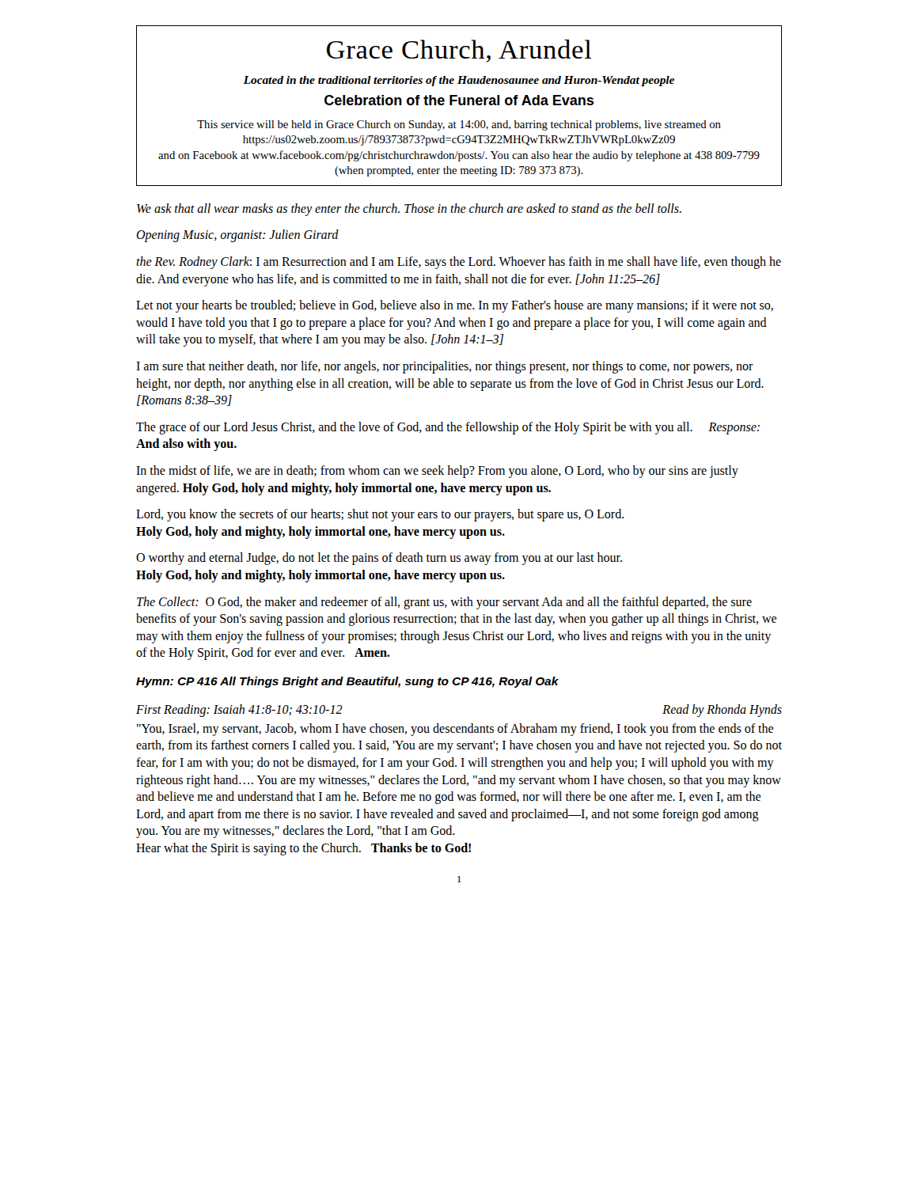Grace Church, Arundel
Located in the traditional territories of the Haudenosaunee and Huron-Wendat people
Celebration of the Funeral of Ada Evans
This service will be held in Grace Church on Sunday, at 14:00, and, barring technical problems, live streamed on https://us02web.zoom.us/j/789373873?pwd=cG94T3Z2MHQwTkRwZTJhVWRpL0kwZz09
and on Facebook at www.facebook.com/pg/christchurchrawdon/posts/. You can also hear the audio by telephone at 438 809-7799 (when prompted, enter the meeting ID: 789 373 873).
We ask that all wear masks as they enter the church. Those in the church are asked to stand as the bell tolls.
Opening Music, organist: Julien Girard
the Rev. Rodney Clark: I am Resurrection and I am Life, says the Lord. Whoever has faith in me shall have life, even though he die. And everyone who has life, and is committed to me in faith, shall not die for ever. [John 11:25–26]
Let not your hearts be troubled; believe in God, believe also in me. In my Father's house are many mansions; if it were not so, would I have told you that I go to prepare a place for you? And when I go and prepare a place for you, I will come again and will take you to myself, that where I am you may be also. [John 14:1–3]
I am sure that neither death, nor life, nor angels, nor principalities, nor things present, nor things to come, nor powers, nor height, nor depth, nor anything else in all creation, will be able to separate us from the love of God in Christ Jesus our Lord. [Romans 8:38–39]
The grace of our Lord Jesus Christ, and the love of God, and the fellowship of the Holy Spirit be with you all. Response: And also with you.
In the midst of life, we are in death; from whom can we seek help? From you alone, O Lord, who by our sins are justly angered. Holy God, holy and mighty, holy immortal one, have mercy upon us.
Lord, you know the secrets of our hearts; shut not your ears to our prayers, but spare us, O Lord.
Holy God, holy and mighty, holy immortal one, have mercy upon us.
O worthy and eternal Judge, do not let the pains of death turn us away from you at our last hour.
Holy God, holy and mighty, holy immortal one, have mercy upon us.
The Collect: O God, the maker and redeemer of all, grant us, with your servant Ada and all the faithful departed, the sure benefits of your Son's saving passion and glorious resurrection; that in the last day, when you gather up all things in Christ, we may with them enjoy the fullness of your promises; through Jesus Christ our Lord, who lives and reigns with you in the unity of the Holy Spirit, God for ever and ever. Amen.
Hymn: CP 416 All Things Bright and Beautiful, sung to CP 416, Royal Oak
First Reading: Isaiah 41:8-10; 43:10-12 Read by Rhonda Hynds
"You, Israel, my servant, Jacob, whom I have chosen, you descendants of Abraham my friend, I took you from the ends of the earth, from its farthest corners I called you. I said, 'You are my servant'; I have chosen you and have not rejected you. So do not fear, for I am with you; do not be dismayed, for I am your God. I will strengthen you and help you; I will uphold you with my righteous right hand…. You are my witnesses," declares the Lord, "and my servant whom I have chosen, so that you may know and believe me and understand that I am he. Before me no god was formed, nor will there be one after me. I, even I, am the Lord, and apart from me there is no savior. I have revealed and saved and proclaimed—I, and not some foreign god among you. You are my witnesses," declares the Lord, "that I am God.
Hear what the Spirit is saying to the Church. Thanks be to God!
1